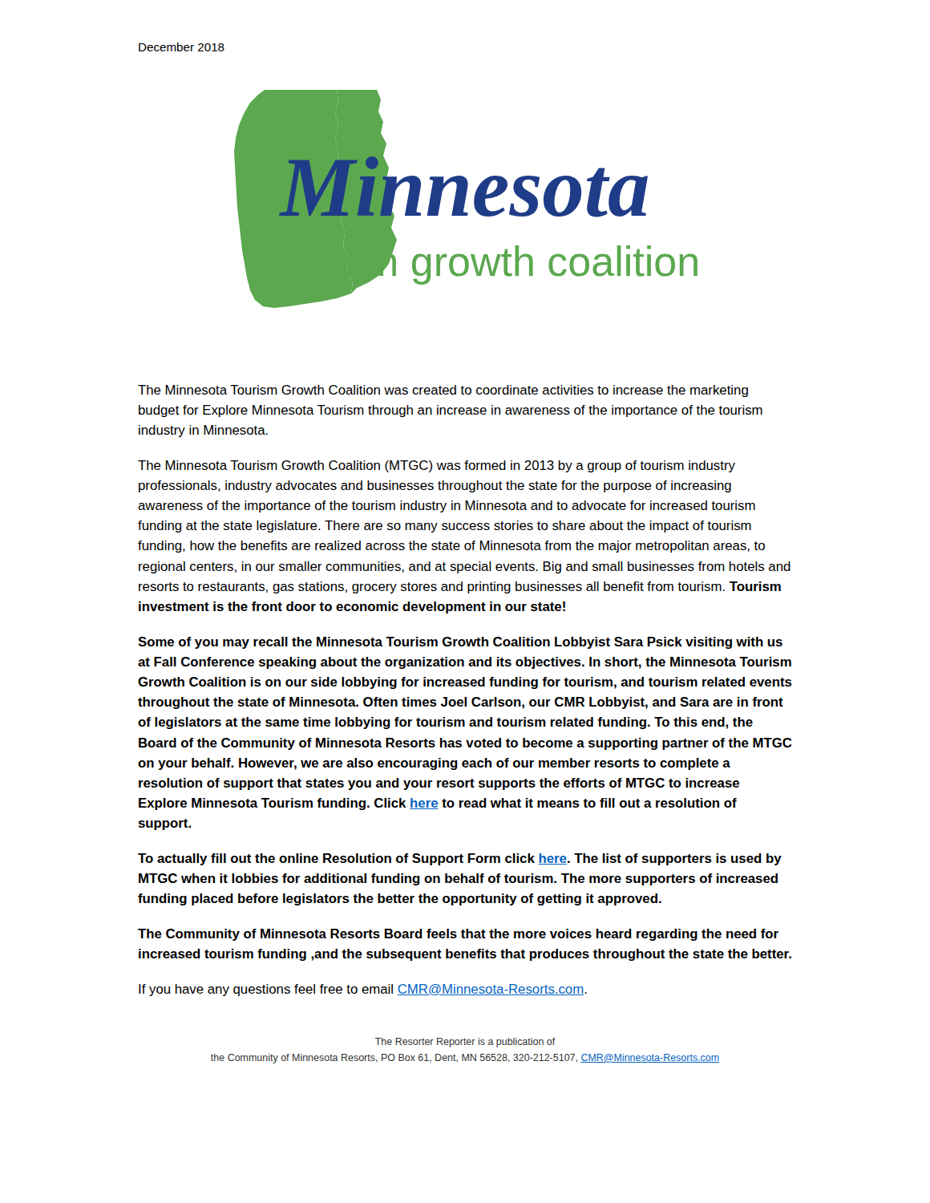December 2018
Minnesota Tourism Growth Coalition Minnesota tourism growth coalition
The Minnesota Tourism Growth Coalition was created to coordinate activities to increase the marketing budget for Explore Minnesota Tourism through an increase in awareness of the importance of the tourism industry in Minnesota.
The Minnesota Tourism Growth Coalition (MTGC) was formed in 2013 by a group of tourism industry professionals, industry advocates and businesses throughout the state for the purpose of increasing awareness of the importance of the tourism industry in Minnesota and to advocate for increased tourism funding at the state legislature. There are so many success stories to share about the impact of tourism funding, how the benefits are realized across the state of Minnesota from the major metropolitan areas, to regional centers, in our smaller communities, and at special events. Big and small businesses from hotels and resorts to restaurants, gas stations, grocery stores and printing businesses all benefit from tourism. Tourism investment is the front door to economic development in our state!
Some of you may recall the Minnesota Tourism Growth Coalition Lobbyist Sara Psick visiting with us at Fall Conference speaking about the organization and its objectives. In short, the Minnesota Tourism Growth Coalition is on our side lobbying for increased funding for tourism, and tourism related events throughout the state of Minnesota. Often times Joel Carlson, our CMR Lobbyist, and Sara are in front of legislators at the same time lobbying for tourism and tourism related funding. To this end, the Board of the Community of Minnesota Resorts has voted to become a supporting partner of the MTGC on your behalf. However, we are also encouraging each of our member resorts to complete a resolution of support that states you and your resort supports the efforts of MTGC to increase Explore Minnesota Tourism funding. Click here to read what it means to fill out a resolution of support.
To actually fill out the online Resolution of Support Form click here. The list of supporters is used by MTGC when it lobbies for additional funding on behalf of tourism. The more supporters of increased funding placed before legislators the better the opportunity of getting it approved.
The Community of Minnesota Resorts Board feels that the more voices heard regarding the need for increased tourism funding ,and the subsequent benefits that produces throughout the state the better.
If you have any questions feel free to email CMR@Minnesota-Resorts.com.
The Resorter Reporter is a publication of
the Community of Minnesota Resorts, PO Box 61, Dent, MN 56528, 320-212-5107, CMR@Minnesota-Resorts.com